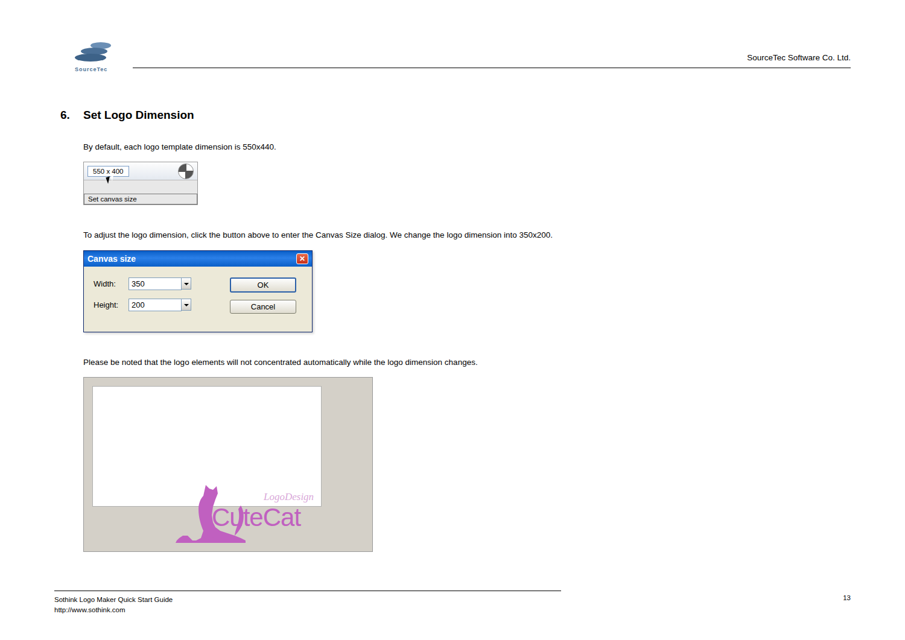SourceTec
SourceTec Software Co. Ltd.
6. Set Logo Dimension
By default, each logo template dimension is 550x440.
550 x 400
Set canvas size
To adjust the logo dimension, click the button above to enter the Canvas Size dialog. We change the logo dimension into 350x200.
Canvas size ✕
Width: 350
Height: 200
OK Cancel
Please be noted that the logo elements will not concentrated automatically while the logo dimension changes.
LogoDesign
CuteCat
Sothink Logo Maker Quick Start Guide
http://www.sothink.com
13